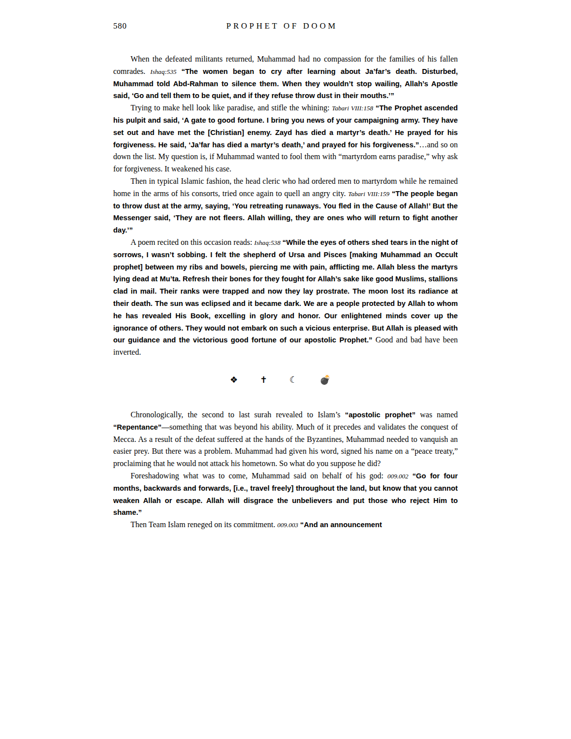580 Prophet of Doom
When the defeated militants returned, Muhammad had no compassion for the families of his fallen comrades. Ishaq:535 “The women began to cry after learning about Ja’far’s death. Disturbed, Muhammad told Abd-Rahman to silence them. When they wouldn’t stop wailing, Allah’s Apostle said, ‘Go and tell them to be quiet, and if they refuse throw dust in their mouths.’”
Trying to make hell look like paradise, and stifle the whining: Tabari VIII:158 “The Prophet ascended his pulpit and said, ‘A gate to good fortune. I bring you news of your campaigning army. They have set out and have met the [Christian] enemy. Zayd has died a martyr’s death.’ He prayed for his forgiveness. He said, ‘Ja’far has died a martyr’s death,’ and prayed for his forgiveness.”…and so on down the list. My question is, if Muhammad wanted to fool them with “martyrdom earns paradise,” why ask for forgiveness. It weakened his case.
Then in typical Islamic fashion, the head cleric who had ordered men to martyrdom while he remained home in the arms of his consorts, tried once again to quell an angry city. Tabari VIII:159 “The people began to throw dust at the army, saying, ‘You retreating runaways. You fled in the Cause of Allah!’ But the Messenger said, ‘They are not fleers. Allah willing, they are ones who will return to fight another day.’”
A poem recited on this occasion reads: Ishaq:538 “While the eyes of others shed tears in the night of sorrows, I wasn’t sobbing. I felt the shepherd of Ursa and Pisces [making Muhammad an Occult prophet] between my ribs and bowels, piercing me with pain, afflicting me. Allah bless the martyrs lying dead at Mu’ta. Refresh their bones for they fought for Allah’s sake like good Muslims, stallions clad in mail. Their ranks were trapped and now they lay prostrate. The moon lost its radiance at their death. The sun was eclipsed and it became dark. We are a people protected by Allah to whom he has revealed His Book, excelling in glory and honor. Our enlightened minds cover up the ignorance of others. They would not embark on such a vicious enterprise. But Allah is pleased with our guidance and the victorious good fortune of our apostolic Prophet.” Good and bad have been inverted.
❖ ✝ ☾ 💣
Chronologically, the second to last surah revealed to Islam’s “apostolic prophet” was named “Repentance”—something that was beyond his ability. Much of it precedes and validates the conquest of Mecca. As a result of the defeat suffered at the hands of the Byzantines, Muhammad needed to vanquish an easier prey. But there was a problem. Muhammad had given his word, signed his name on a “peace treaty,” proclaiming that he would not attack his hometown. So what do you suppose he did?
Foreshadowing what was to come, Muhammad said on behalf of his god: 009.002 “Go for four months, backwards and forwards, [i.e., travel freely] throughout the land, but know that you cannot weaken Allah or escape. Allah will disgrace the unbelievers and put those who reject Him to shame.”
Then Team Islam reneged on its commitment. 009.003 “And an announcement